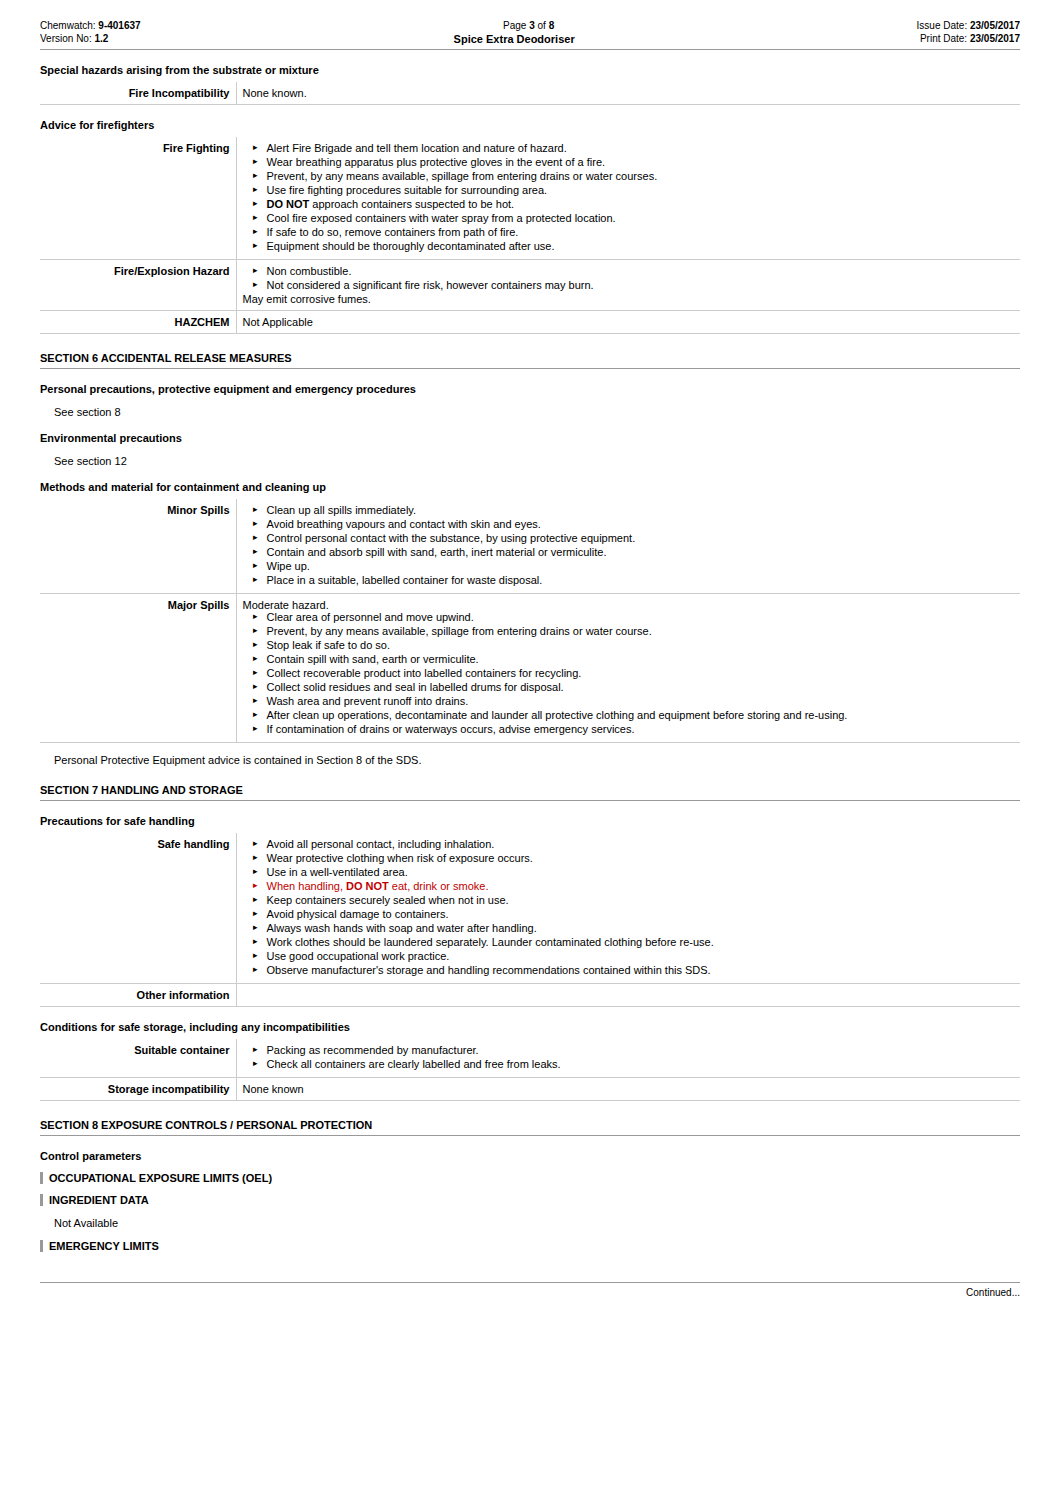Chemwatch: 9-401637
Page 3 of 8
Issue Date: 23/05/2017
Version No: 1.2
Spice Extra Deodoriser
Print Date: 23/05/2017
Special hazards arising from the substrate or mixture
| Fire Incompatibility | None known. |
Advice for firefighters
| Fire Fighting | Alert Fire Brigade and tell them location and nature of hazard. Wear breathing apparatus plus protective gloves in the event of a fire. Prevent, by any means available, spillage from entering drains or water courses. Use fire fighting procedures suitable for surrounding area. DO NOT approach containers suspected to be hot. Cool fire exposed containers with water spray from a protected location. If safe to do so, remove containers from path of fire. Equipment should be thoroughly decontaminated after use. |
| Fire/Explosion Hazard | Non combustible. Not considered a significant fire risk, however containers may burn. May emit corrosive fumes. |
| HAZCHEM | Not Applicable |
SECTION 6 ACCIDENTAL RELEASE MEASURES
Personal precautions, protective equipment and emergency procedures
See section 8
Environmental precautions
See section 12
Methods and material for containment and cleaning up
| Minor Spills | Clean up all spills immediately. Avoid breathing vapours and contact with skin and eyes. Control personal contact with the substance, by using protective equipment. Contain and absorb spill with sand, earth, inert material or vermiculite. Wipe up. Place in a suitable, labelled container for waste disposal. |
| Major Spills | Moderate hazard. Clear area of personnel and move upwind. Prevent, by any means available, spillage from entering drains or water course. Stop leak if safe to do so. Contain spill with sand, earth or vermiculite. Collect recoverable product into labelled containers for recycling. Collect solid residues and seal in labelled drums for disposal. Wash area and prevent runoff into drains. After clean up operations, decontaminate and launder all protective clothing and equipment before storing and re-using. If contamination of drains or waterways occurs, advise emergency services. |
Personal Protective Equipment advice is contained in Section 8 of the SDS.
SECTION 7 HANDLING AND STORAGE
Precautions for safe handling
| Safe handling | Avoid all personal contact, including inhalation. Wear protective clothing when risk of exposure occurs. Use in a well-ventilated area. When handling, DO NOT eat, drink or smoke. Keep containers securely sealed when not in use. Avoid physical damage to containers. Always wash hands with soap and water after handling. Work clothes should be laundered separately. Launder contaminated clothing before re-use. Use good occupational work practice. Observe manufacturer's storage and handling recommendations contained within this SDS. |
| Other information | |
Conditions for safe storage, including any incompatibilities
| Suitable container | Packing as recommended by manufacturer. Check all containers are clearly labelled and free from leaks. |
| Storage incompatibility | None known |
SECTION 8 EXPOSURE CONTROLS / PERSONAL PROTECTION
Control parameters
OCCUPATIONAL EXPOSURE LIMITS (OEL)
INGREDIENT DATA
Not Available
EMERGENCY LIMITS
Continued...